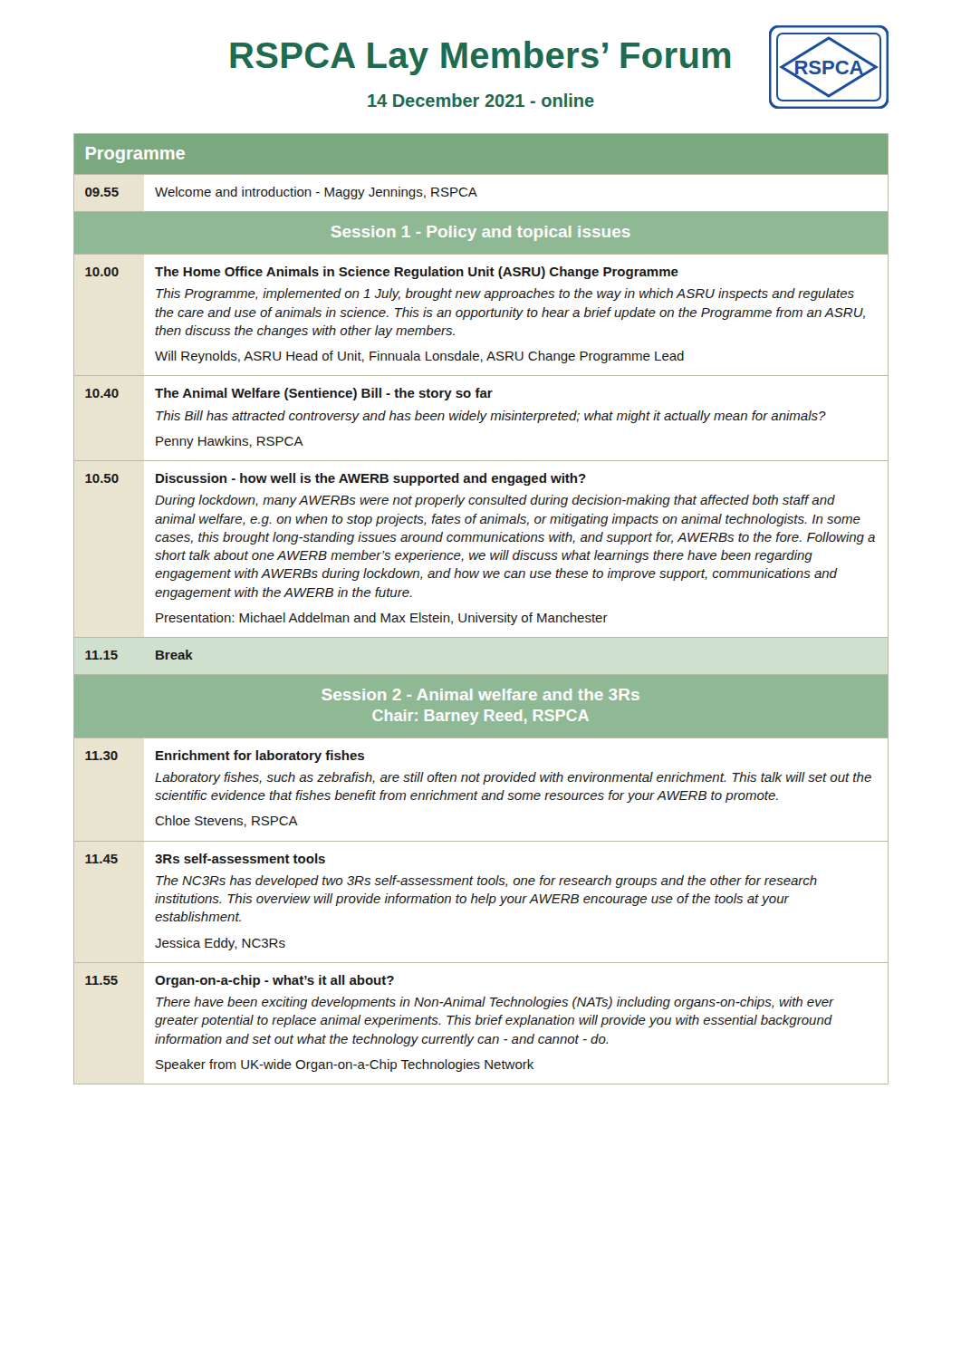RSPCA
RSPCA Lay Members’ Forum
14 December 2021 - online
| Programme |
| --- |
| 09.55 | Welcome and introduction - Maggy Jennings, RSPCA |
| Session 1 - Policy and topical issues |
| 10.00 | The Home Office Animals in Science Regulation Unit (ASRU) Change Programme This Programme, implemented on 1 July, brought new approaches to the way in which ASRU inspects and regulates the care and use of animals in science. This is an opportunity to hear a brief update on the Programme from an ASRU, then discuss the changes with other lay members. Will Reynolds, ASRU Head of Unit, Finnuala Lonsdale, ASRU Change Programme Lead |
| 10.40 | The Animal Welfare (Sentience) Bill - the story so far This Bill has attracted controversy and has been widely misinterpreted; what might it actually mean for animals? Penny Hawkins, RSPCA |
| 10.50 | Discussion - how well is the AWERB supported and engaged with? During lockdown, many AWERBs were not properly consulted during decision-making that affected both staff and animal welfare, e.g. on when to stop projects, fates of animals, or mitigating impacts on animal technologists. In some cases, this brought long-standing issues around communications with, and support for, AWERBs to the fore. Following a short talk about one AWERB member’s experience, we will discuss what learnings there have been regarding engagement with AWERBs during lockdown, and how we can use these to improve support, communications and engagement with the AWERB in the future. Presentation: Michael Addelman and Max Elstein, University of Manchester |
| 11.15 | Break |
| Session 2 - Animal welfare and the 3Rs Chair: Barney Reed, RSPCA |
| 11.30 | Enrichment for laboratory fishes Laboratory fishes, such as zebrafish, are still often not provided with environmental enrichment. This talk will set out the scientific evidence that fishes benefit from enrichment and some resources for your AWERB to promote. Chloe Stevens, RSPCA |
| 11.45 | 3Rs self-assessment tools The NC3Rs has developed two 3Rs self-assessment tools, one for research groups and the other for research institutions. This overview will provide information to help your AWERB encourage use of the tools at your establishment. Jessica Eddy, NC3Rs |
| 11.55 | Organ-on-a-chip - what’s it all about? There have been exciting developments in Non-Animal Technologies (NATs) including organs-on-chips, with ever greater potential to replace animal experiments. This brief explanation will provide you with essential background information and set out what the technology currently can - and cannot - do. Speaker from UK-wide Organ-on-a-Chip Technologies Network |